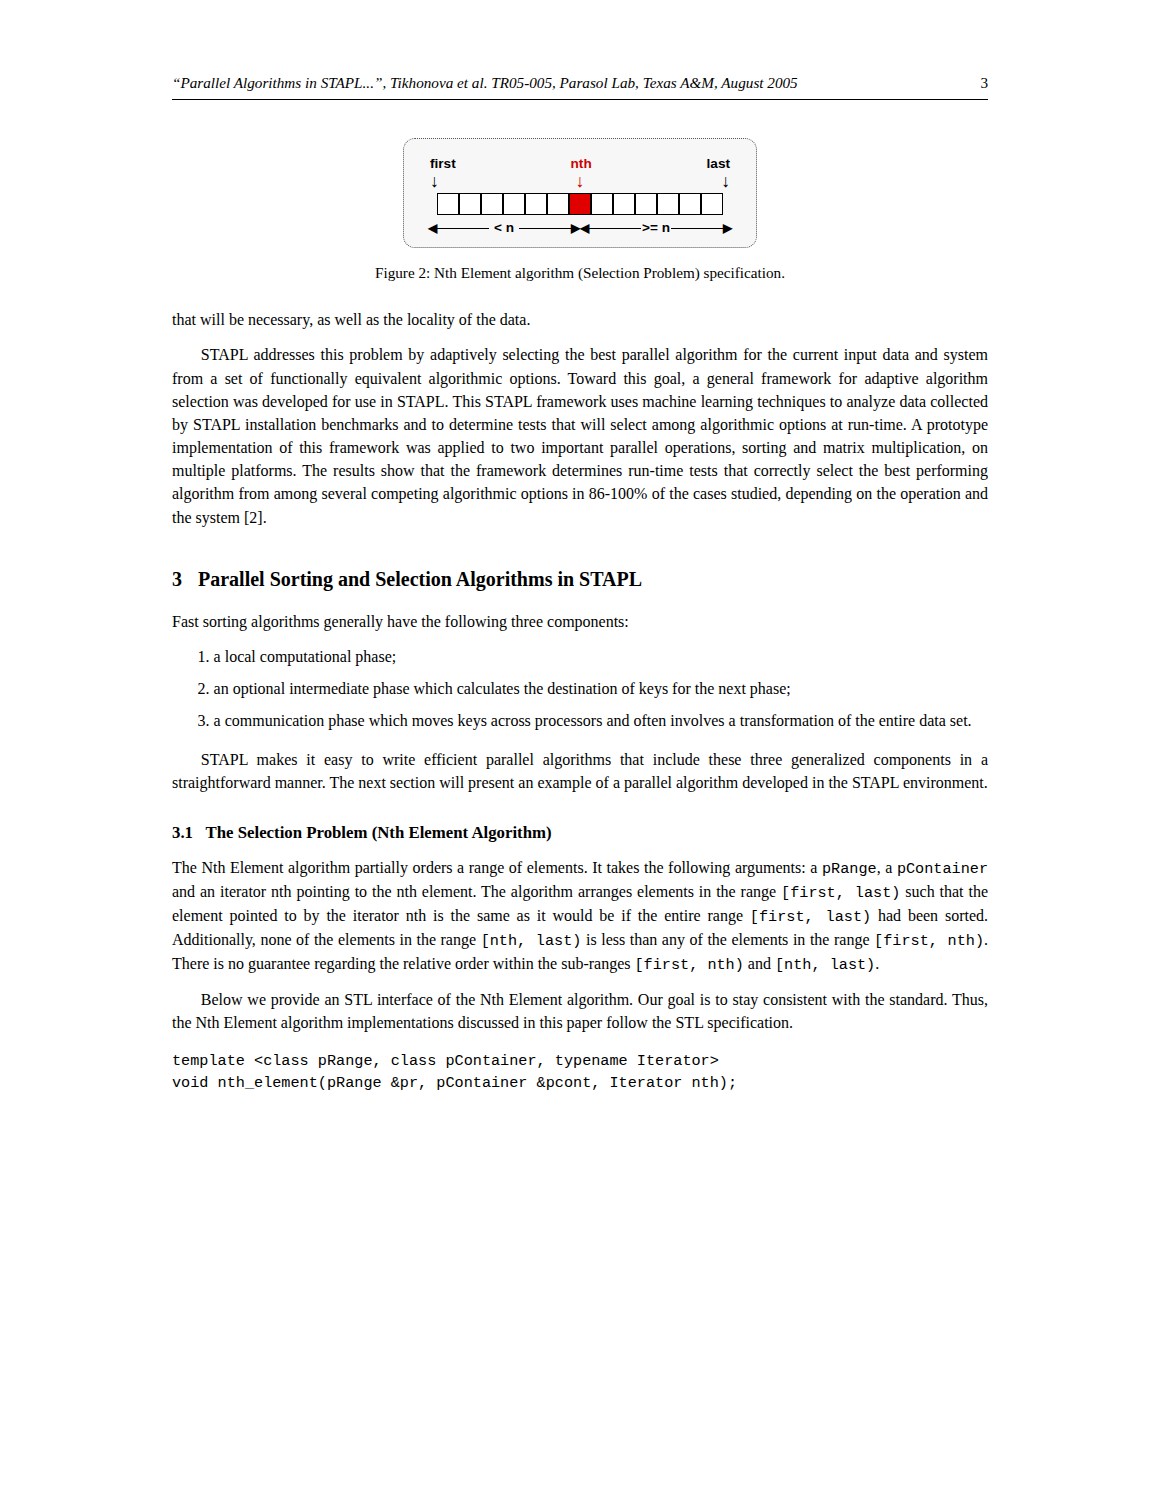“Parallel Algorithms in STAPL...”, Tikhonova et al. TR05-005, Parasol Lab, Texas A&M, August 2005 3
first nth last
↓ ↓ ↓
◀ < n ▶
◀ >= n ▶
Figure 2: Nth Element algorithm (Selection Problem) specification.
that will be necessary, as well as the locality of the data.
STAPL addresses this problem by adaptively selecting the best parallel algorithm for the current input data and system from a set of functionally equivalent algorithmic options. Toward this goal, a general framework for adaptive algorithm selection was developed for use in STAPL. This STAPL framework uses machine learning techniques to analyze data collected by STAPL installation benchmarks and to determine tests that will select among algorithmic options at run-time. A prototype implementation of this framework was applied to two important parallel operations, sorting and matrix multiplication, on multiple platforms. The results show that the framework determines run-time tests that correctly select the best performing algorithm from among several competing algorithmic options in 86-100% of the cases studied, depending on the operation and the system [2].
3 Parallel Sorting and Selection Algorithms in STAPL
Fast sorting algorithms generally have the following three components:
a local computational phase;
an optional intermediate phase which calculates the destination of keys for the next phase;
a communication phase which moves keys across processors and often involves a transformation of the entire data set.
STAPL makes it easy to write efficient parallel algorithms that include these three generalized components in a straightforward manner. The next section will present an example of a parallel algorithm developed in the STAPL environment.
3.1 The Selection Problem (Nth Element Algorithm)
The Nth Element algorithm partially orders a range of elements. It takes the following arguments: a pRange, a pContainer and an iterator nth pointing to the nth element. The algorithm arranges elements in the range [first, last) such that the element pointed to by the iterator nth is the same as it would be if the entire range [first, last) had been sorted. Additionally, none of the elements in the range [nth, last) is less than any of the elements in the range [first, nth). There is no guarantee regarding the relative order within the sub-ranges [first, nth) and [nth, last).
Below we provide an STL interface of the Nth Element algorithm. Our goal is to stay consistent with the standard. Thus, the Nth Element algorithm implementations discussed in this paper follow the STL specification.
template <class pRange, class pContainer, typename Iterator>
void nth_element(pRange &pr, pContainer &pcont, Iterator nth);